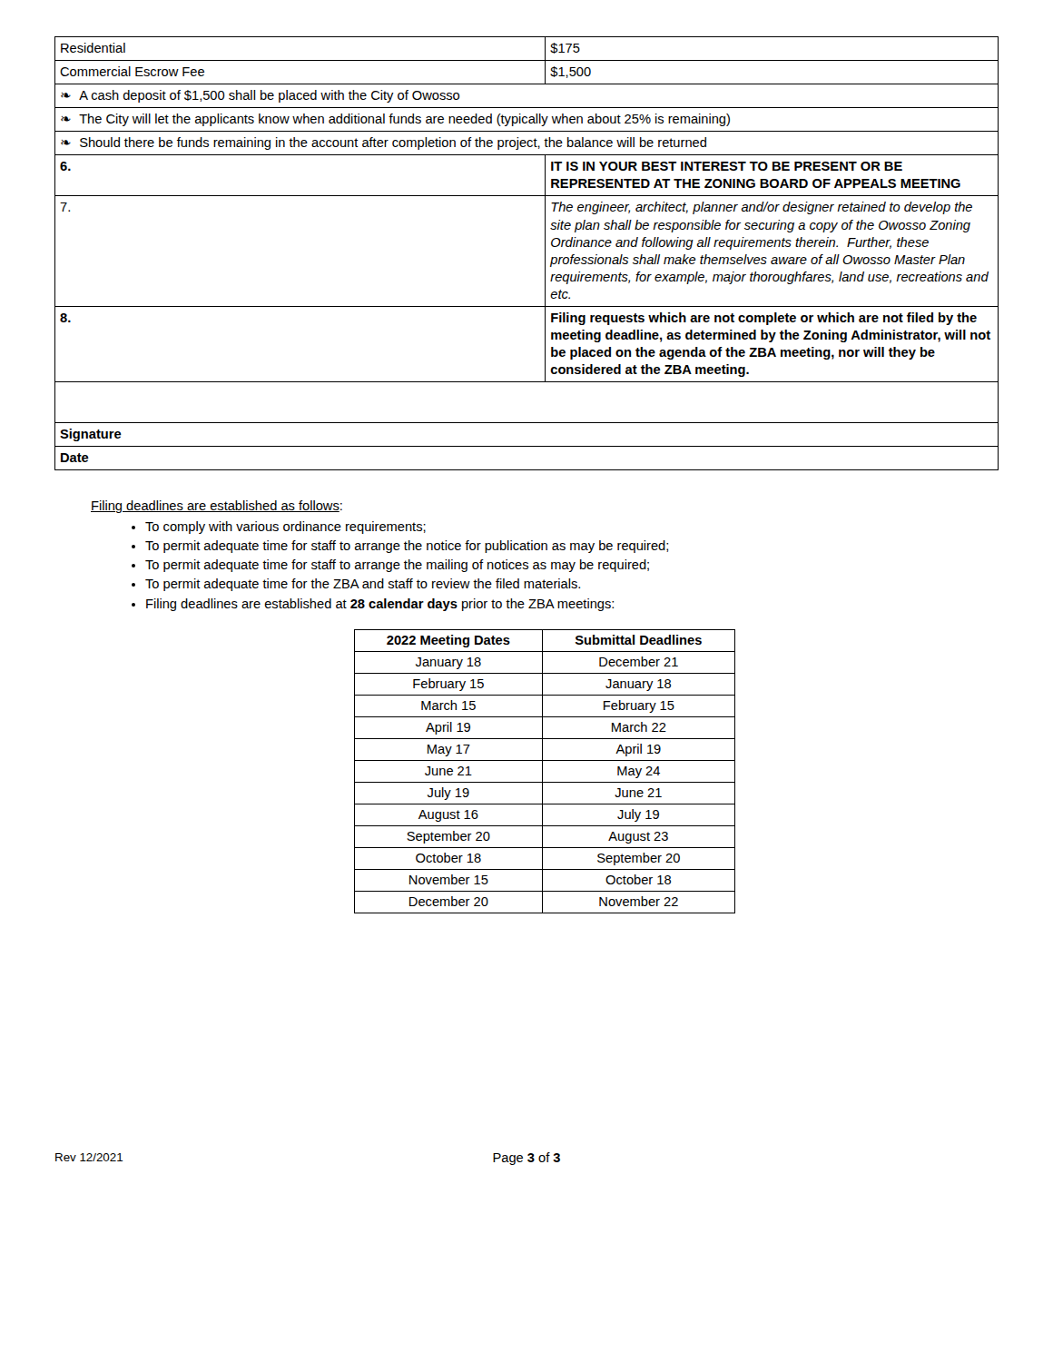| Residential | $175 |
| Commercial Escrow Fee | $1,500 |
| ❧ A cash deposit of $1,500 shall be placed with the City of Owosso |
| ❧ The City will let the applicants know when additional funds are needed (typically when about 25% is remaining) |
| ❧ Should there be funds remaining in the account after completion of the project, the balance will be returned |
| 6. | IT IS IN YOUR BEST INTEREST TO BE PRESENT OR BE REPRESENTED AT THE ZONING BOARD OF APPEALS MEETING |
| 7. | The engineer, architect, planner and/or designer retained to develop the site plan shall be responsible for securing a copy of the Owosso Zoning Ordinance and following all requirements therein. Further, these professionals shall make themselves aware of all Owosso Master Plan requirements, for example, major thoroughfares, land use, recreations and etc. |
| 8. | Filing requests which are not complete or which are not filed by the meeting deadline, as determined by the Zoning Administrator, will not be placed on the agenda of the ZBA meeting, nor will they be considered at the ZBA meeting. |
| Signature |
| Date |
Filing deadlines are established as follows:
To comply with various ordinance requirements;
To permit adequate time for staff to arrange the notice for publication as may be required;
To permit adequate time for staff to arrange the mailing of notices as may be required;
To permit adequate time for the ZBA and staff to review the filed materials.
Filing deadlines are established at 28 calendar days prior to the ZBA meetings:
| 2022 Meeting Dates | Submittal Deadlines |
| --- | --- |
| January 18 | December 21 |
| February 15 | January 18 |
| March 15 | February 15 |
| April 19 | March 22 |
| May 17 | April 19 |
| June 21 | May 24 |
| July 19 | June 21 |
| August 16 | July 19 |
| September 20 | August 23 |
| October 18 | September 20 |
| November 15 | October 18 |
| December 20 | November 22 |
Rev 12/2021
Page 3 of 3